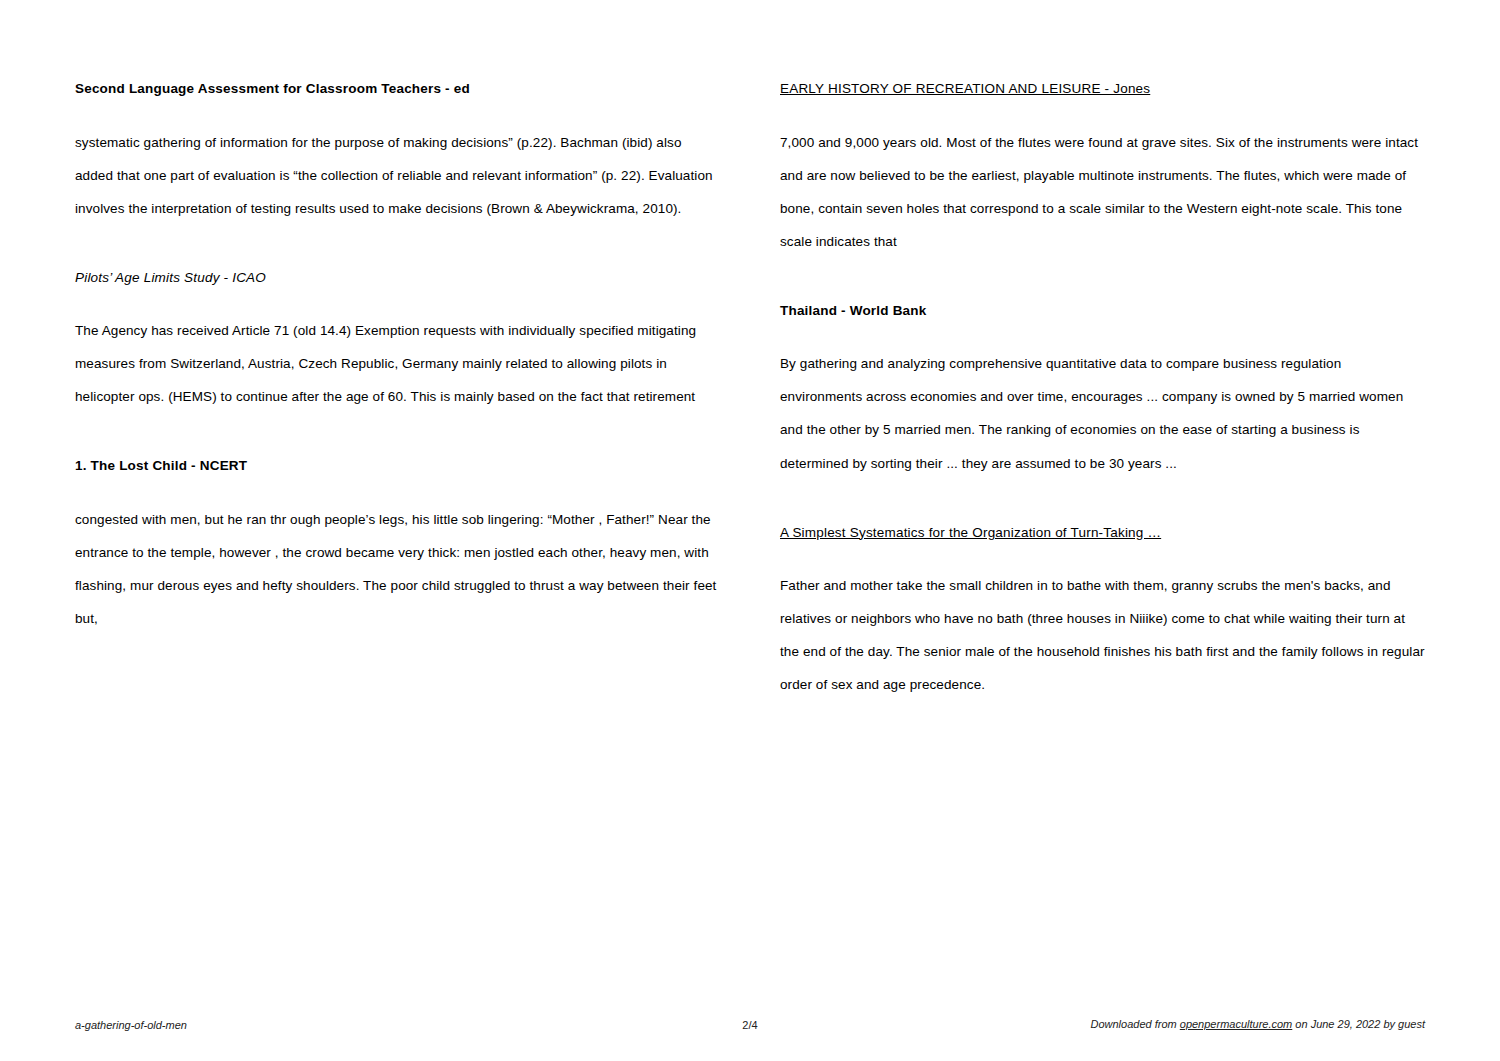Second Language Assessment for Classroom Teachers - ed
systematic gathering of information for the purpose of making decisions” (p.22). Bachman (ibid) also added that one part of evaluation is “the collection of reliable and relevant information” (p. 22). Evaluation involves the interpretation of testing results used to make decisions (Brown & Abeywickrama, 2010).
Pilots’ Age Limits Study - ICAO
The Agency has received Article 71 (old 14.4) Exemption requests with individually specified mitigating measures from Switzerland, Austria, Czech Republic, Germany mainly related to allowing pilots in helicopter ops. (HEMS) to continue after the age of 60. This is mainly based on the fact that retirement
1. The Lost Child - NCERT
congested with men, but he ran thr ough people’s legs, his little sob lingering: “Mother , Father!” Near the entrance to the temple, however , the crowd became very thick: men jostled each other, heavy men, with flashing, mur derous eyes and hefty shoulders. The poor child struggled to thrust a way between their feet but,
EARLY HISTORY OF RECREATION AND LEISURE - Jones
7,000 and 9,000 years old. Most of the flutes were found at grave sites. Six of the instruments were intact and are now believed to be the earliest, playable multinote instruments. The flutes, which were made of bone, contain seven holes that correspond to a scale similar to the Western eight-note scale. This tone scale indicates that
Thailand - World Bank
By gathering and analyzing comprehensive quantitative data to compare business regulation environments across economies and over time, encourages ... company is owned by 5 married women and the other by 5 married men. The ranking of economies on the ease of starting a business is determined by sorting their ... they are assumed to be 30 years ...
A Simplest Systematics for the Organization of Turn-Taking …
Father and mother take the small children in to bathe with them, granny scrubs the men's backs, and relatives or neighbors who have no bath (three houses in Niiike) come to chat while waiting their turn at the end of the day. The senior male of the household finishes his bath first and the family follows in regular order of sex and age precedence.
a-gathering-of-old-men
2/4
Downloaded from openpermaculture.com on June 29, 2022 by guest